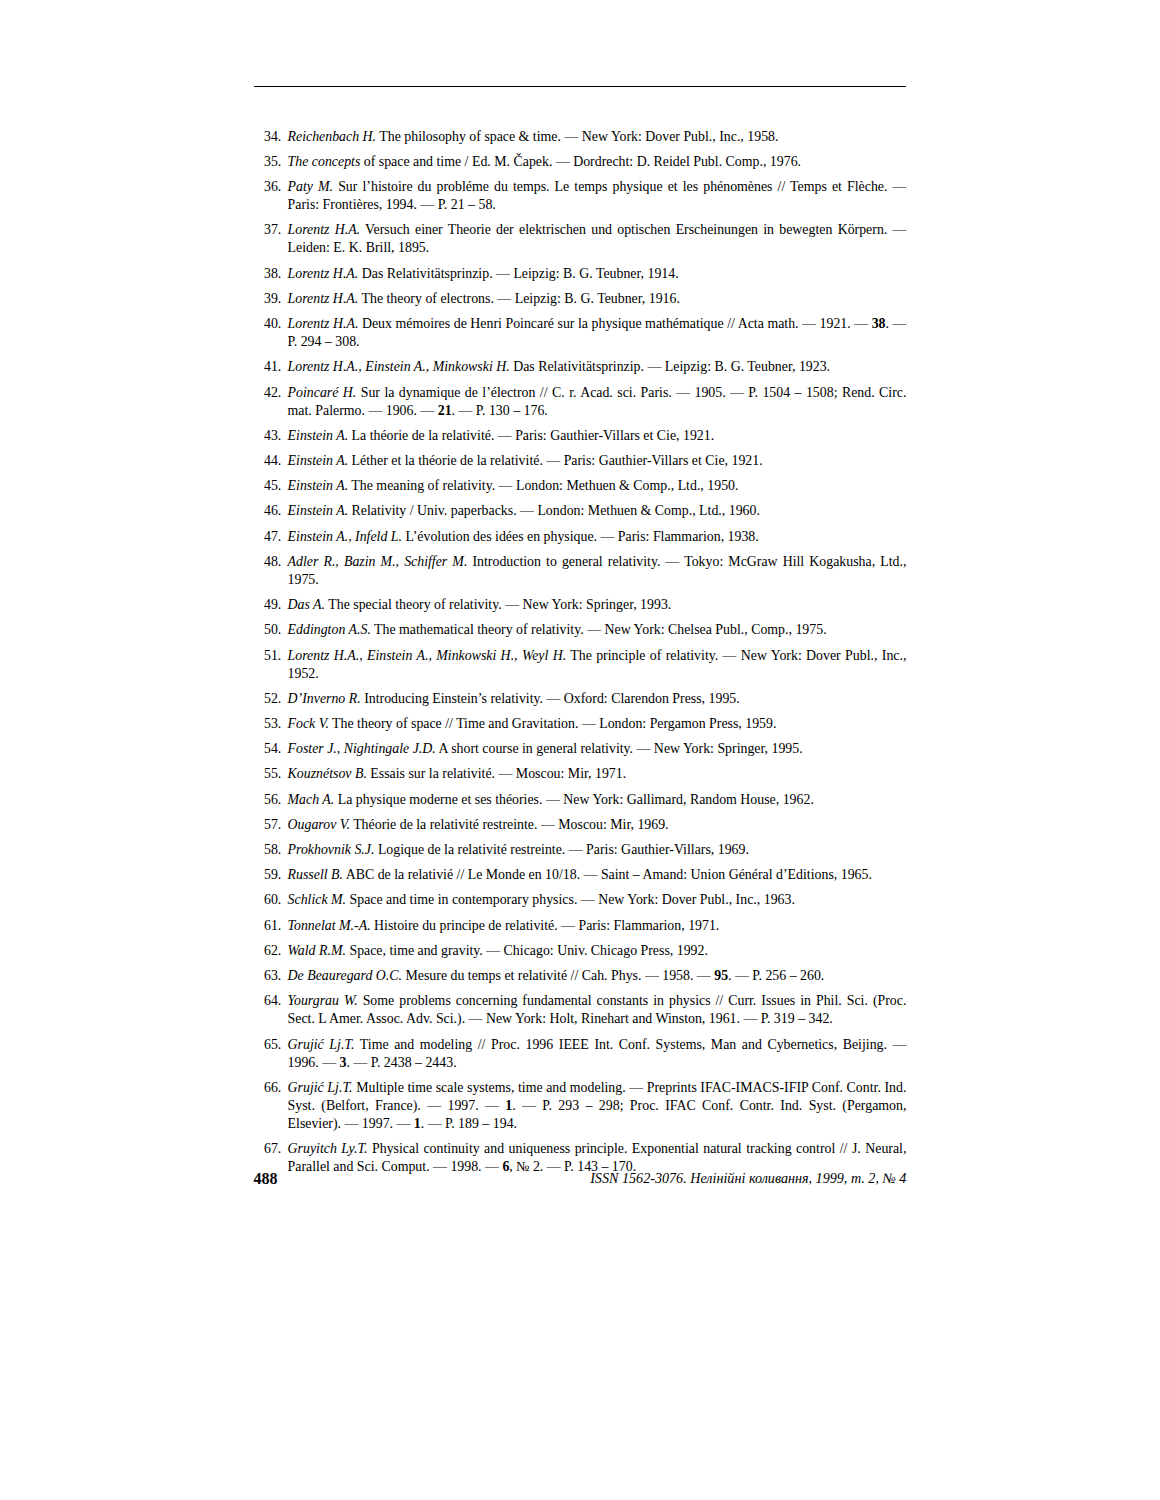34. Reichenbach H. The philosophy of space & time. — New York: Dover Publ., Inc., 1958.
35. The concepts of space and time / Ed. M. Čapek. — Dordrecht: D. Reidel Publ. Comp., 1976.
36. Paty M. Sur l’histoire du probléme du temps. Le temps physique et les phénomènes // Temps et Flèche. — Paris: Frontières, 1994. — P. 21 – 58.
37. Lorentz H.A. Versuch einer Theorie der elektrischen und optischen Erscheinungen in bewegten Körpern. — Leiden: E. K. Brill, 1895.
38. Lorentz H.A. Das Relativitätsprinzip. — Leipzig: B. G. Teubner, 1914.
39. Lorentz H.A. The theory of electrons. — Leipzig: B. G. Teubner, 1916.
40. Lorentz H.A. Deux mémoires de Henri Poincaré sur la physique mathématique // Acta math. — 1921. — 38. — P. 294 – 308.
41. Lorentz H.A., Einstein A., Minkowski H. Das Relativitätsprinzip. — Leipzig: B. G. Teubner, 1923.
42. Poincaré H. Sur la dynamique de l’électron // C. r. Acad. sci. Paris. — 1905. — P. 1504 – 1508; Rend. Circ. mat. Palermo. — 1906. — 21. — P. 130 – 176.
43. Einstein A. La théorie de la relativité. — Paris: Gauthier-Villars et Cie, 1921.
44. Einstein A. Léther et la théorie de la relativité. — Paris: Gauthier-Villars et Cie, 1921.
45. Einstein A. The meaning of relativity. — London: Methuen & Comp., Ltd., 1950.
46. Einstein A. Relativity / Univ. paperbacks. — London: Methuen & Comp., Ltd., 1960.
47. Einstein A., Infeld L. L’évolution des idées en physique. — Paris: Flammarion, 1938.
48. Adler R., Bazin M., Schiffer M. Introduction to general relativity. — Tokyo: McGraw Hill Kogakusha, Ltd., 1975.
49. Das A. The special theory of relativity. — New York: Springer, 1993.
50. Eddington A.S. The mathematical theory of relativity. — New York: Chelsea Publ., Comp., 1975.
51. Lorentz H.A., Einstein A., Minkowski H., Weyl H. The principle of relativity. — New York: Dover Publ., Inc., 1952.
52. D’Inverno R. Introducing Einstein’s relativity. — Oxford: Clarendon Press, 1995.
53. Fock V. The theory of space // Time and Gravitation. — London: Pergamon Press, 1959.
54. Foster J., Nightingale J.D. A short course in general relativity. — New York: Springer, 1995.
55. Kouznétsov B. Essais sur la relativité. — Moscou: Mir, 1971.
56. Mach A. La physique moderne et ses théories. — New York: Gallimard, Random House, 1962.
57. Ougarov V. Théorie de la relativité restreinte. — Moscou: Mir, 1969.
58. Prokhovnik S.J. Logique de la relativité restreinte. — Paris: Gauthier-Villars, 1969.
59. Russell B. ABC de la relativié // Le Monde en 10/18. — Saint – Amand: Union Général d’Editions, 1965.
60. Schlick M. Space and time in contemporary physics. — New York: Dover Publ., Inc., 1963.
61. Tonnelat M.-A. Histoire du principe de relativité. — Paris: Flammarion, 1971.
62. Wald R.M. Space, time and gravity. — Chicago: Univ. Chicago Press, 1992.
63. De Beauregard O.C. Mesure du temps et relativité // Cah. Phys. — 1958. — 95. — P. 256 – 260.
64. Yourgrau W. Some problems concerning fundamental constants in physics // Curr. Issues in Phil. Sci. (Proc. Sect. L Amer. Assoc. Adv. Sci.). — New York: Holt, Rinehart and Winston, 1961. — P. 319 – 342.
65. Grujić Lj.T. Time and modeling // Proc. 1996 IEEE Int. Conf. Systems, Man and Cybernetics, Beijing. — 1996. — 3. — P. 2438 – 2443.
66. Grujić Lj.T. Multiple time scale systems, time and modeling. — Preprints IFAC-IMACS-IFIP Conf. Contr. Ind. Syst. (Belfort, France). — 1997. — 1. — P. 293 – 298; Proc. IFAC Conf. Contr. Ind. Syst. (Pergamon, Elsevier). — 1997. — 1. — P. 189 – 194.
67. Gruyitch Ly.T. Physical continuity and uniqueness principle. Exponential natural tracking control // J. Neural, Parallel and Sci. Comput. — 1998. — 6, № 2. — P. 143 – 170.
488
ISSN 1562-3076. Нелінійні коливання, 1999, т. 2, № 4